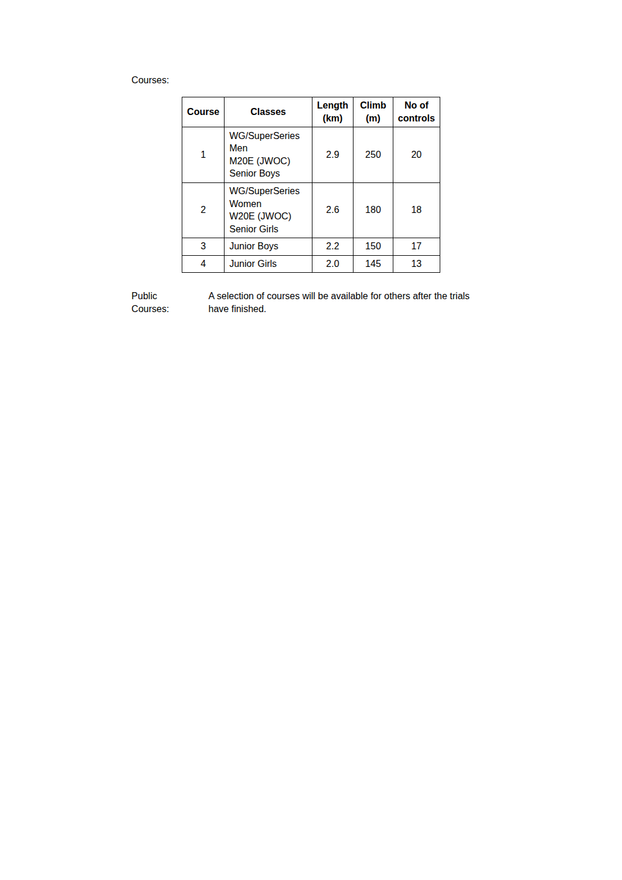Courses:
| Course | Classes | Length (km) | Climb (m) | No of controls |
| --- | --- | --- | --- | --- |
| 1 | WG/SuperSeries Men M20E (JWOC) Senior Boys | 2.9 | 250 | 20 |
| 2 | WG/SuperSeries Women W20E (JWOC) Senior Girls | 2.6 | 180 | 18 |
| 3 | Junior Boys | 2.2 | 150 | 17 |
| 4 | Junior Girls | 2.0 | 145 | 13 |
Public
Courses:
A selection of courses will be available for others after the trials have finished.